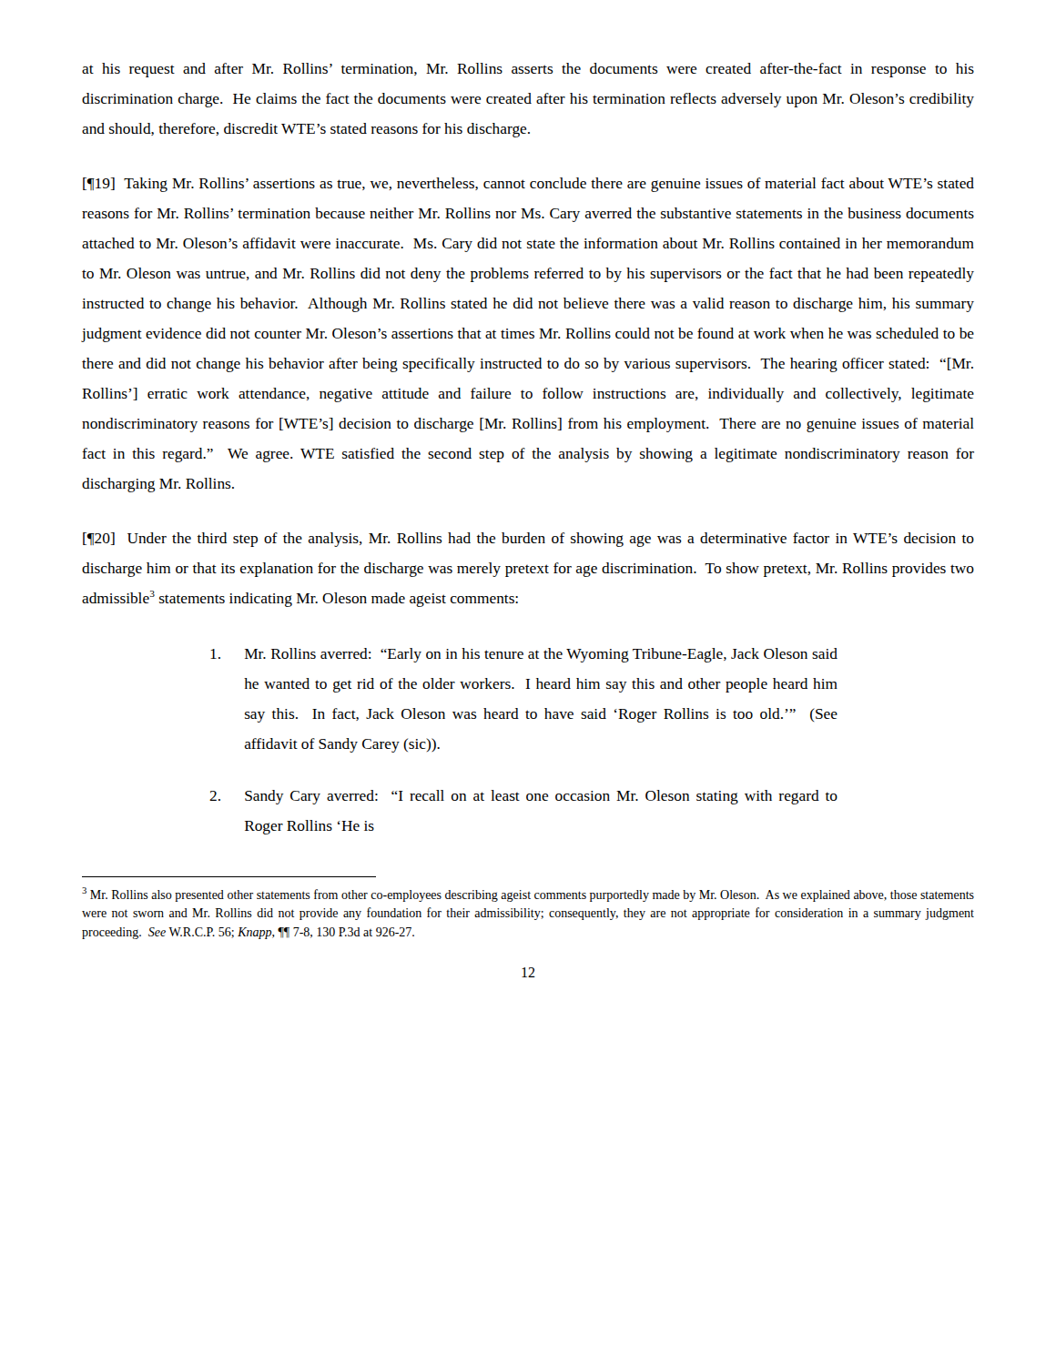at his request and after Mr. Rollins’ termination, Mr. Rollins asserts the documents were created after-the-fact in response to his discrimination charge. He claims the fact the documents were created after his termination reflects adversely upon Mr. Oleson’s credibility and should, therefore, discredit WTE’s stated reasons for his discharge.
[¶19] Taking Mr. Rollins’ assertions as true, we, nevertheless, cannot conclude there are genuine issues of material fact about WTE’s stated reasons for Mr. Rollins’ termination because neither Mr. Rollins nor Ms. Cary averred the substantive statements in the business documents attached to Mr. Oleson’s affidavit were inaccurate. Ms. Cary did not state the information about Mr. Rollins contained in her memorandum to Mr. Oleson was untrue, and Mr. Rollins did not deny the problems referred to by his supervisors or the fact that he had been repeatedly instructed to change his behavior. Although Mr. Rollins stated he did not believe there was a valid reason to discharge him, his summary judgment evidence did not counter Mr. Oleson’s assertions that at times Mr. Rollins could not be found at work when he was scheduled to be there and did not change his behavior after being specifically instructed to do so by various supervisors. The hearing officer stated: “[Mr. Rollins’] erratic work attendance, negative attitude and failure to follow instructions are, individually and collectively, legitimate nondiscriminatory reasons for [WTE’s] decision to discharge [Mr. Rollins] from his employment. There are no genuine issues of material fact in this regard.” We agree. WTE satisfied the second step of the analysis by showing a legitimate nondiscriminatory reason for discharging Mr. Rollins.
[¶20] Under the third step of the analysis, Mr. Rollins had the burden of showing age was a determinative factor in WTE’s decision to discharge him or that its explanation for the discharge was merely pretext for age discrimination. To show pretext, Mr. Rollins provides two admissible3 statements indicating Mr. Oleson made ageist comments:
1. Mr. Rollins averred: “Early on in his tenure at the Wyoming Tribune-Eagle, Jack Oleson said he wanted to get rid of the older workers. I heard him say this and other people heard him say this. In fact, Jack Oleson was heard to have said ‘Roger Rollins is too old.’” (See affidavit of Sandy Carey (sic)).
2. Sandy Cary averred: “I recall on at least one occasion Mr. Oleson stating with regard to Roger Rollins ‘He is
3 Mr. Rollins also presented other statements from other co-employees describing ageist comments purportedly made by Mr. Oleson. As we explained above, those statements were not sworn and Mr. Rollins did not provide any foundation for their admissibility; consequently, they are not appropriate for consideration in a summary judgment proceeding. See W.R.C.P. 56; Knapp, ¶¶ 7-8, 130 P.3d at 926-27.
12